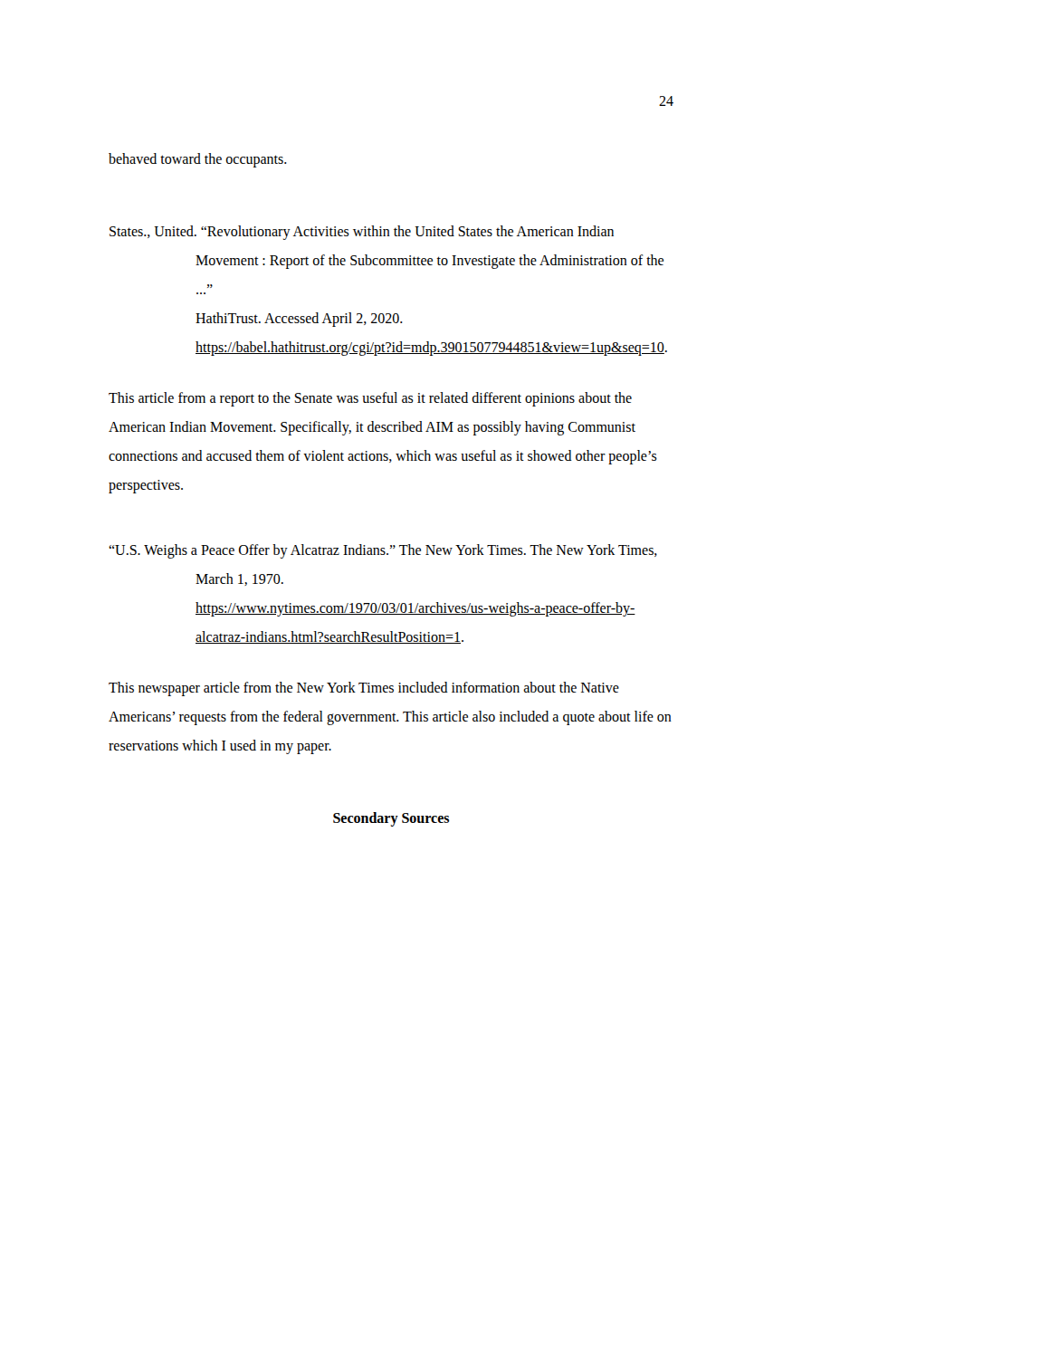24
behaved toward the occupants.
States., United. “Revolutionary Activities within the United States the American Indian Movement : Report of the Subcommittee to Investigate the Administration of the ...” HathiTrust. Accessed April 2, 2020. https://babel.hathitrust.org/cgi/pt?id=mdp.39015077944851&view=1up&seq=10.
This article from a report to the Senate was useful as it related different opinions about the American Indian Movement. Specifically, it described AIM as possibly having Communist connections and accused them of violent actions, which was useful as it showed other people’s perspectives.
“U.S. Weighs a Peace Offer by Alcatraz Indians.” The New York Times. The New York Times, March 1, 1970. https://www.nytimes.com/1970/03/01/archives/us-weighs-a-peace-offer-by-alcatraz-indians.html?searchResultPosition=1.
This newspaper article from the New York Times included information about the Native Americans’ requests from the federal government. This article also included a quote about life on reservations which I used in my paper.
Secondary Sources